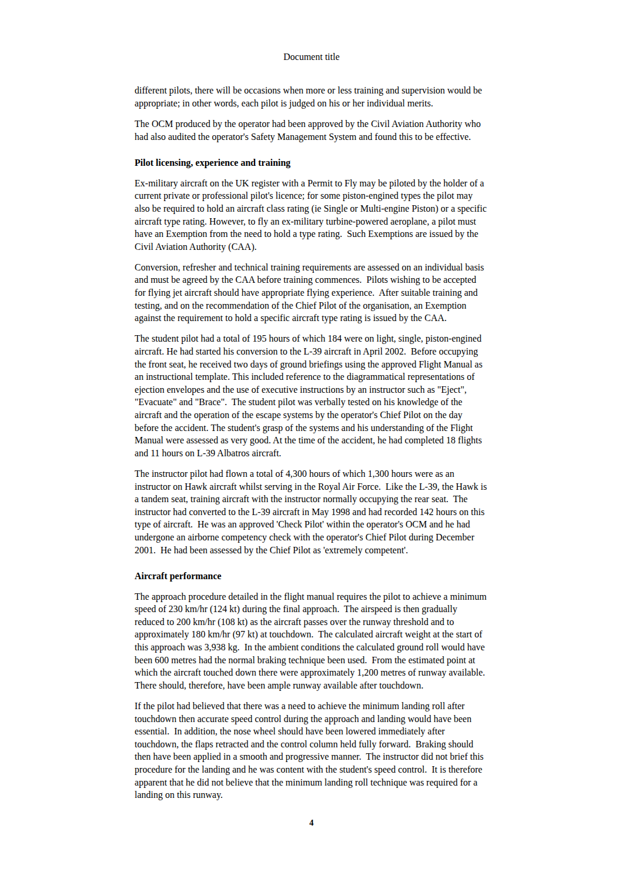Document title
different pilots, there will be occasions when more or less training and supervision would be appropriate; in other words, each pilot is judged on his or her individual merits.
The OCM produced by the operator had been approved by the Civil Aviation Authority who had also audited the operator's Safety Management System and found this to be effective.
Pilot licensing, experience and training
Ex-military aircraft on the UK register with a Permit to Fly may be piloted by the holder of a current private or professional pilot's licence; for some piston-engined types the pilot may also be required to hold an aircraft class rating (ie Single or Multi-engine Piston) or a specific aircraft type rating. However, to fly an ex-military turbine-powered aeroplane, a pilot must have an Exemption from the need to hold a type rating. Such Exemptions are issued by the Civil Aviation Authority (CAA).
Conversion, refresher and technical training requirements are assessed on an individual basis and must be agreed by the CAA before training commences. Pilots wishing to be accepted for flying jet aircraft should have appropriate flying experience. After suitable training and testing, and on the recommendation of the Chief Pilot of the organisation, an Exemption against the requirement to hold a specific aircraft type rating is issued by the CAA.
The student pilot had a total of 195 hours of which 184 were on light, single, piston-engined aircraft. He had started his conversion to the L-39 aircraft in April 2002. Before occupying the front seat, he received two days of ground briefings using the approved Flight Manual as an instructional template. This included reference to the diagrammatical representations of ejection envelopes and the use of executive instructions by an instructor such as "Eject", "Evacuate" and "Brace". The student pilot was verbally tested on his knowledge of the aircraft and the operation of the escape systems by the operator's Chief Pilot on the day before the accident. The student's grasp of the systems and his understanding of the Flight Manual were assessed as very good. At the time of the accident, he had completed 18 flights and 11 hours on L-39 Albatros aircraft.
The instructor pilot had flown a total of 4,300 hours of which 1,300 hours were as an instructor on Hawk aircraft whilst serving in the Royal Air Force. Like the L-39, the Hawk is a tandem seat, training aircraft with the instructor normally occupying the rear seat. The instructor had converted to the L-39 aircraft in May 1998 and had recorded 142 hours on this type of aircraft. He was an approved 'Check Pilot' within the operator's OCM and he had undergone an airborne competency check with the operator's Chief Pilot during December 2001. He had been assessed by the Chief Pilot as 'extremely competent'.
Aircraft performance
The approach procedure detailed in the flight manual requires the pilot to achieve a minimum speed of 230 km/hr (124 kt) during the final approach. The airspeed is then gradually reduced to 200 km/hr (108 kt) as the aircraft passes over the runway threshold and to approximately 180 km/hr (97 kt) at touchdown. The calculated aircraft weight at the start of this approach was 3,938 kg. In the ambient conditions the calculated ground roll would have been 600 metres had the normal braking technique been used. From the estimated point at which the aircraft touched down there were approximately 1,200 metres of runway available. There should, therefore, have been ample runway available after touchdown.
If the pilot had believed that there was a need to achieve the minimum landing roll after touchdown then accurate speed control during the approach and landing would have been essential. In addition, the nose wheel should have been lowered immediately after touchdown, the flaps retracted and the control column held fully forward. Braking should then have been applied in a smooth and progressive manner. The instructor did not brief this procedure for the landing and he was content with the student's speed control. It is therefore apparent that he did not believe that the minimum landing roll technique was required for a landing on this runway.
4